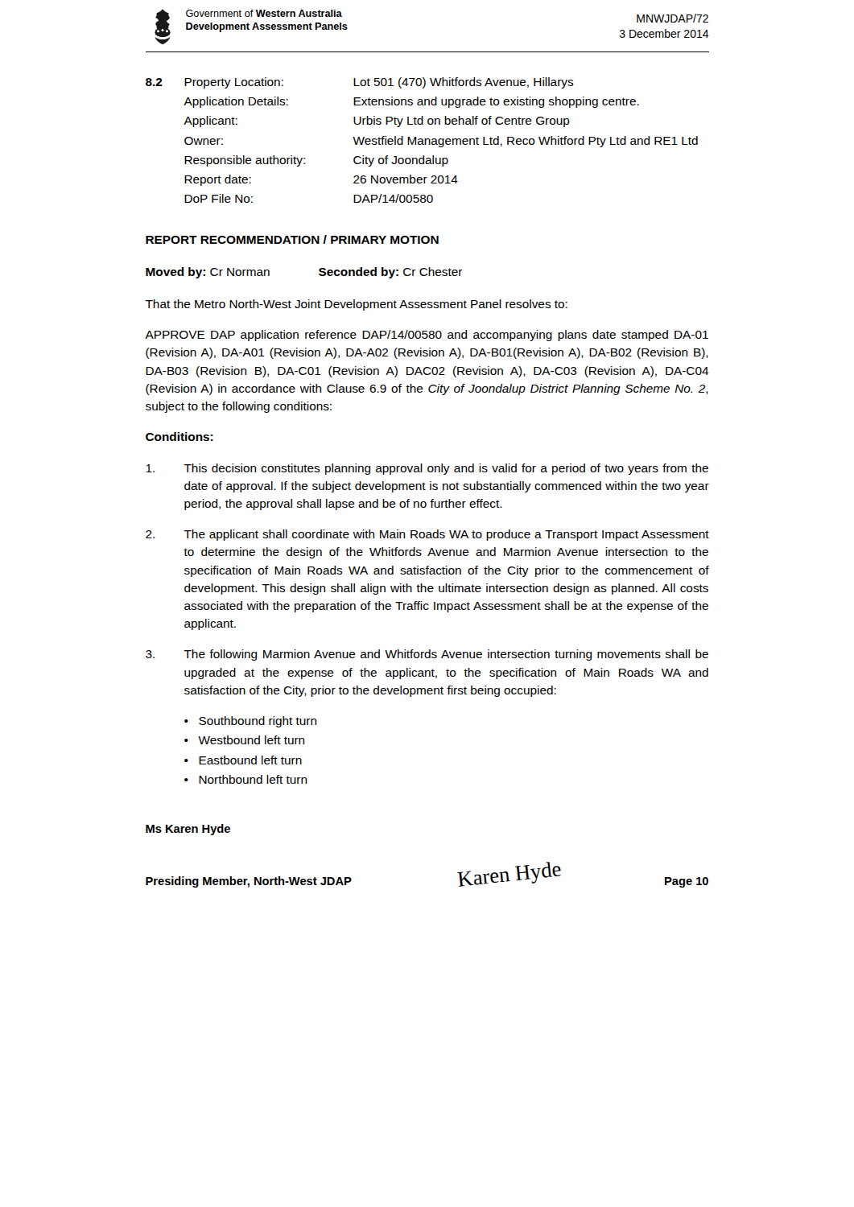Government of Western Australia
Development Assessment Panels
MNWJDAP/72
3 December 2014
| 8.2 | Property Location: | Lot 501 (470) Whitfords Avenue, Hillarys |
| | Application Details: | Extensions and upgrade to existing shopping centre. |
| | Applicant: | Urbis Pty Ltd on behalf of Centre Group |
| | Owner: | Westfield Management Ltd, Reco Whitford Pty Ltd and RE1 Ltd |
| | Responsible authority: | City of Joondalup |
| | Report date: | 26 November 2014 |
| | DoP File No: | DAP/14/00580 |
REPORT RECOMMENDATION / PRIMARY MOTION
Moved by: Cr Norman Seconded by: Cr Chester
That the Metro North-West Joint Development Assessment Panel resolves to:
APPROVE DAP application reference DAP/14/00580 and accompanying plans date stamped DA-01 (Revision A), DA-A01 (Revision A), DA-A02 (Revision A), DA-B01(Revision A), DA-B02 (Revision B), DA-B03 (Revision B), DA-C01 (Revision A) DAC02 (Revision A), DA-C03 (Revision A), DA-C04 (Revision A) in accordance with Clause 6.9 of the City of Joondalup District Planning Scheme No. 2, subject to the following conditions:
Conditions:
1. This decision constitutes planning approval only and is valid for a period of two years from the date of approval. If the subject development is not substantially commenced within the two year period, the approval shall lapse and be of no further effect.
2. The applicant shall coordinate with Main Roads WA to produce a Transport Impact Assessment to determine the design of the Whitfords Avenue and Marmion Avenue intersection to the specification of Main Roads WA and satisfaction of the City prior to the commencement of development. This design shall align with the ultimate intersection design as planned. All costs associated with the preparation of the Traffic Impact Assessment shall be at the expense of the applicant.
3. The following Marmion Avenue and Whitfords Avenue intersection turning movements shall be upgraded at the expense of the applicant, to the specification of Main Roads WA and satisfaction of the City, prior to the development first being occupied:
Southbound right turn
Westbound left turn
Eastbound left turn
Northbound left turn
Ms Karen Hyde
Presiding Member, North-West JDAP
Karen Hyde
Page 10